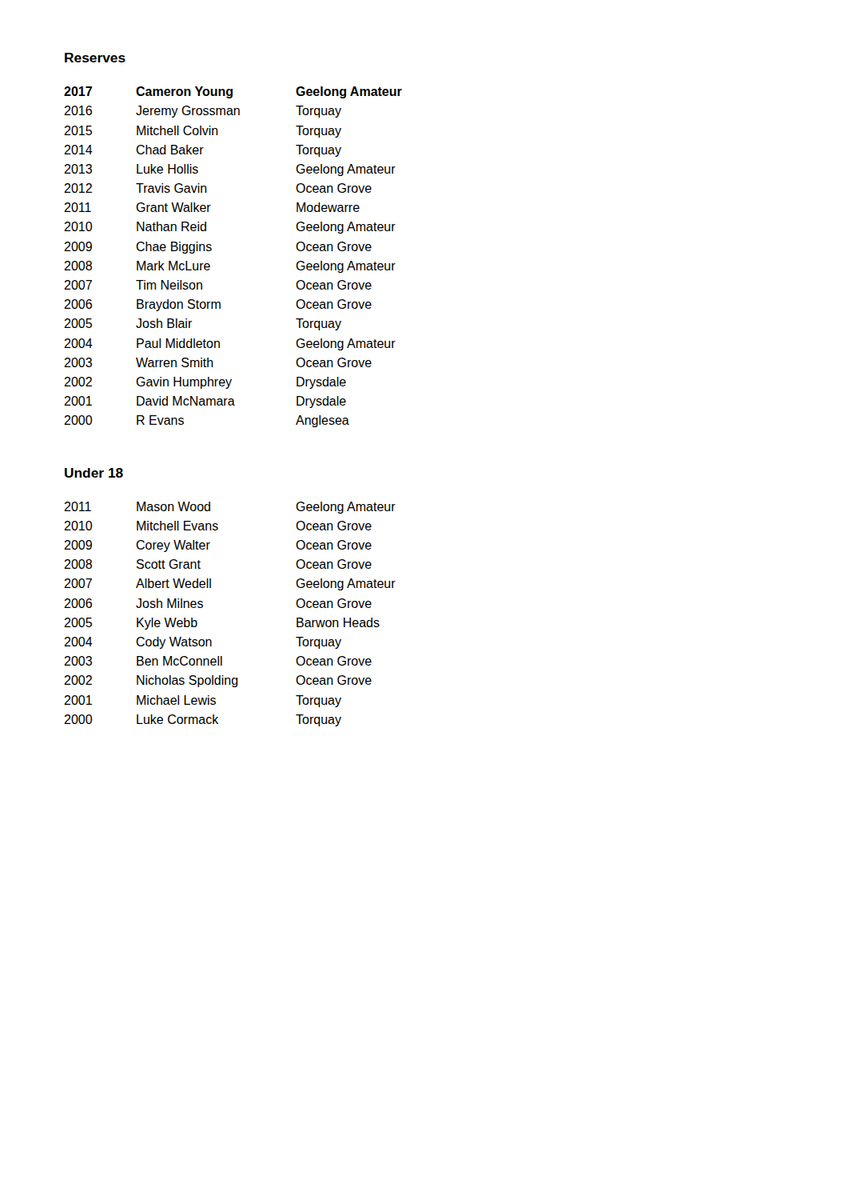Reserves
| 2017 | Cameron Young | Geelong Amateur |
| 2016 | Jeremy Grossman | Torquay |
| 2015 | Mitchell Colvin | Torquay |
| 2014 | Chad Baker | Torquay |
| 2013 | Luke Hollis | Geelong Amateur |
| 2012 | Travis Gavin | Ocean Grove |
| 2011 | Grant Walker | Modewarre |
| 2010 | Nathan Reid | Geelong Amateur |
| 2009 | Chae Biggins | Ocean Grove |
| 2008 | Mark McLure | Geelong Amateur |
| 2007 | Tim Neilson | Ocean Grove |
| 2006 | Braydon Storm | Ocean Grove |
| 2005 | Josh Blair | Torquay |
| 2004 | Paul Middleton | Geelong Amateur |
| 2003 | Warren Smith | Ocean Grove |
| 2002 | Gavin Humphrey | Drysdale |
| 2001 | David McNamara | Drysdale |
| 2000 | R Evans | Anglesea |
Under 18
| 2011 | Mason Wood | Geelong Amateur |
| 2010 | Mitchell Evans | Ocean Grove |
| 2009 | Corey Walter | Ocean Grove |
| 2008 | Scott Grant | Ocean Grove |
| 2007 | Albert Wedell | Geelong Amateur |
| 2006 | Josh Milnes | Ocean Grove |
| 2005 | Kyle Webb | Barwon Heads |
| 2004 | Cody Watson | Torquay |
| 2003 | Ben McConnell | Ocean Grove |
| 2002 | Nicholas Spolding | Ocean Grove |
| 2001 | Michael Lewis | Torquay |
| 2000 | Luke Cormack | Torquay |